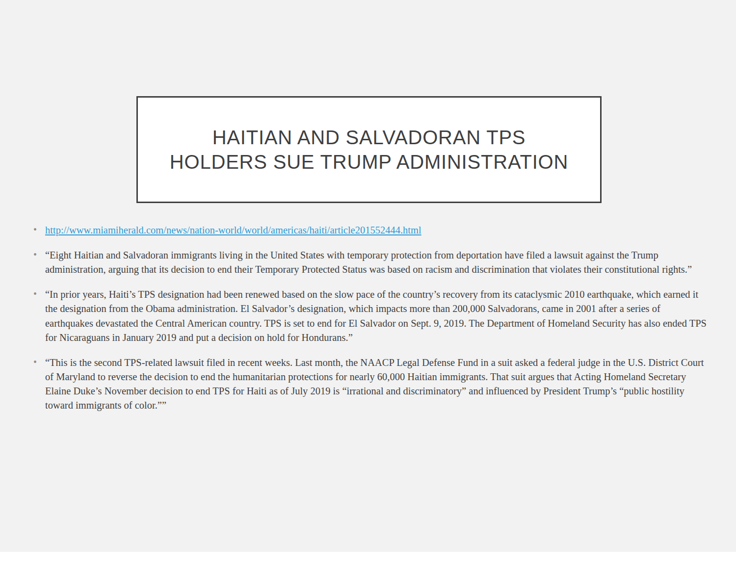HAITIAN AND SALVADORAN TPS
HOLDERS SUE TRUMP ADMINISTRATION
http://www.miamiherald.com/news/nation-world/world/americas/haiti/article201552444.html
“Eight Haitian and Salvadoran immigrants living in the United States with temporary protection from deportation have filed a lawsuit against the Trump administration, arguing that its decision to end their Temporary Protected Status was based on racism and discrimination that violates their constitutional rights.”
“In prior years, Haiti’s TPS designation had been renewed based on the slow pace of the country’s recovery from its cataclysmic 2010 earthquake, which earned it the designation from the Obama administration. El Salvador’s designation, which impacts more than 200,000 Salvadorans, came in 2001 after a series of earthquakes devastated the Central American country. TPS is set to end for El Salvador on Sept. 9, 2019. The Department of Homeland Security has also ended TPS for Nicaraguans in January 2019 and put a decision on hold for Hondurans.”
“This is the second TPS-related lawsuit filed in recent weeks. Last month, the NAACP Legal Defense Fund in a suit asked a federal judge in the U.S. District Court of Maryland to reverse the decision to end the humanitarian protections for nearly 60,000 Haitian immigrants. That suit argues that Acting Homeland Secretary Elaine Duke’s November decision to end TPS for Haiti as of July 2019 is “irrational and discriminatory” and influenced by President Trump’s “public hostility toward immigrants of color.””